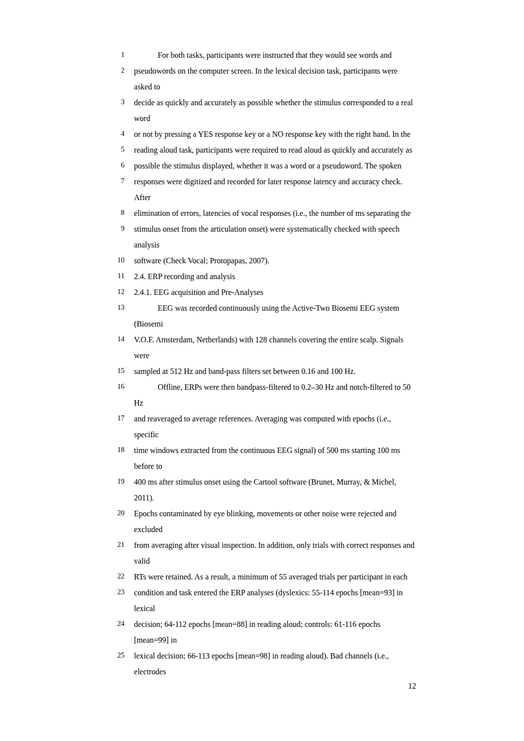For both tasks, participants were instructed that they would see words and
pseudowords on the computer screen. In the lexical decision task, participants were asked to
decide as quickly and accurately as possible whether the stimulus corresponded to a real word
or not by pressing a YES response key or a NO response key with the right hand. In the
reading aloud task, participants were required to read aloud as quickly and accurately as
possible the stimulus displayed, whether it was a word or a pseudoword. The spoken
responses were digitized and recorded for later response latency and accuracy check. After
elimination of errors, latencies of vocal responses (i.e., the number of ms separating the
stimulus onset from the articulation onset) were systematically checked with speech analysis
software (Check Vocal; Protopapas, 2007).
2.4. ERP recording and analysis
2.4.1. EEG acquisition and Pre-Analyses
EEG was recorded continuously using the Active-Two Biosemi EEG system (Biosemi
V.O.F. Amsterdam, Netherlands) with 128 channels covering the entire scalp. Signals were
sampled at 512 Hz and band-pass filters set between 0.16 and 100 Hz.
Offline, ERPs were then bandpass-filtered to 0.2–30 Hz and notch-filtered to 50 Hz
and reaveraged to average references. Averaging was computed with epochs (i.e., specific
time windows extracted from the continuous EEG signal) of 500 ms starting 100 ms before to
400 ms after stimulus onset using the Cartool software (Brunet, Murray, & Michel, 2011).
Epochs contaminated by eye blinking, movements or other noise were rejected and excluded
from averaging after visual inspection. In addition, only trials with correct responses and valid
RTs were retained. As a result, a minimum of 55 averaged trials per participant in each
condition and task entered the ERP analyses (dyslexics: 55-114 epochs [mean=93] in lexical
decision; 64-112 epochs [mean=88] in reading aloud; controls: 61-116 epochs [mean=99] in
lexical decision; 66-113 epochs [mean=98] in reading aloud). Bad channels (i.e., electrodes
12